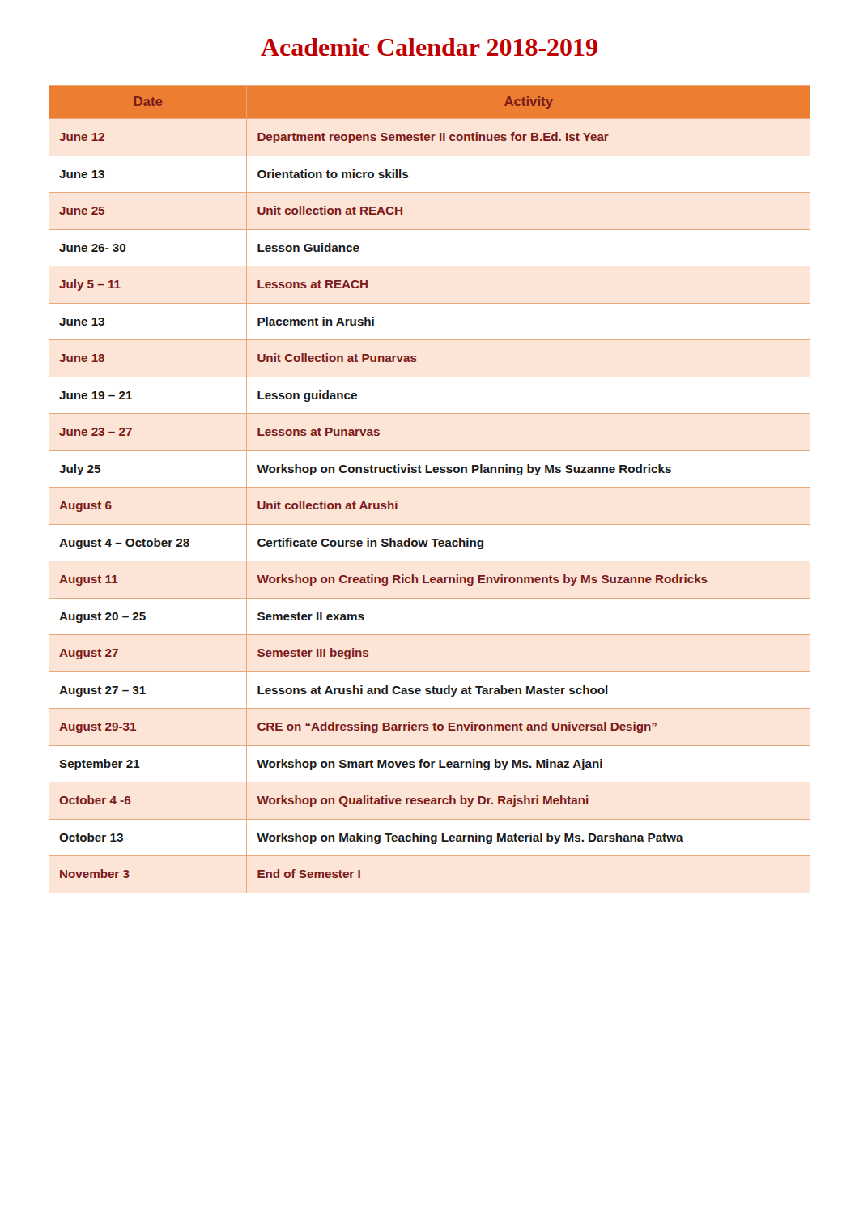Academic Calendar 2018-2019
| Date | Activity |
| --- | --- |
| June 12 | Department reopens Semester II continues for B.Ed. Ist Year |
| June 13 | Orientation to micro skills |
| June 25 | Unit collection at REACH |
| June 26- 30 | Lesson Guidance |
| July 5 – 11 | Lessons at REACH |
| June 13 | Placement in Arushi |
| June 18 | Unit Collection at Punarvas |
| June 19 – 21 | Lesson guidance |
| June 23 – 27 | Lessons at Punarvas |
| July 25 | Workshop on Constructivist Lesson Planning by Ms Suzanne Rodricks |
| August 6 | Unit collection at Arushi |
| August 4 – October 28 | Certificate Course in Shadow Teaching |
| August 11 | Workshop on Creating Rich Learning Environments by Ms Suzanne Rodricks |
| August 20 – 25 | Semester II exams |
| August 27 | Semester III begins |
| August 27 – 31 | Lessons at Arushi and Case study at Taraben Master school |
| August 29-31 | CRE on “Addressing Barriers to Environment and Universal Design” |
| September 21 | Workshop on Smart Moves for Learning by Ms. Minaz Ajani |
| October 4 -6 | Workshop on Qualitative research by Dr. Rajshri Mehtani |
| October 13 | Workshop on Making Teaching Learning Material by Ms. Darshana Patwa |
| November 3 | End of Semester I |